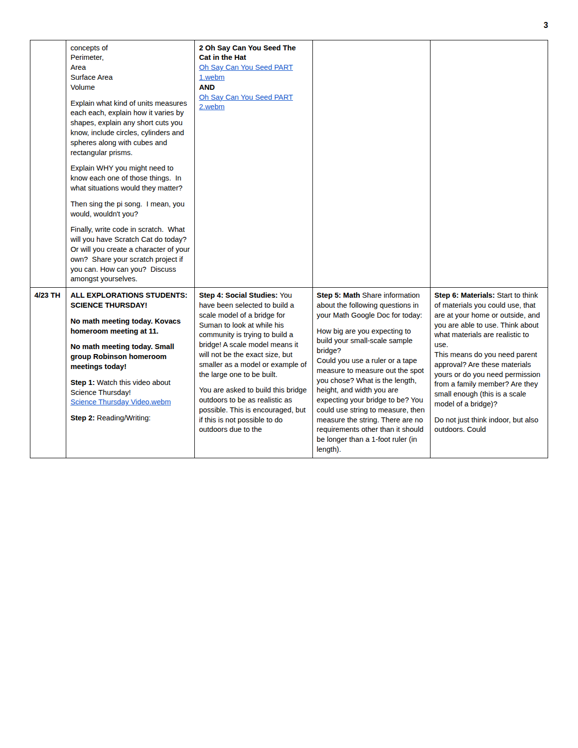3
| | concepts of Perimeter, Area Surface Area Volume Explain what kind of units measures each each, explain how it varies by shapes, explain any short cuts you know, include circles, cylinders and spheres along with cubes and rectangular prisms. Explain WHY you might need to know each one of those things. In what situations would they matter? Then sing the pi song. I mean, you would, wouldn't you? Finally, write code in scratch. What will you have Scratch Cat do today? Or will you create a character of your own? Share your scratch project if you can. How can you? Discuss amongst yourselves. | 2 Oh Say Can You Seed The Cat in the Hat Oh Say Can You Seed PART 1.webm AND Oh Say Can You Seed PART 2.webm | | |
| 4/23 TH | ALL EXPLORATIONS STUDENTS: SCIENCE THURSDAY! No math meeting today. Kovacs homeroom meeting at 11. No math meeting today. Small group Robinson homeroom meetings today! Step 1: Watch this video about Science Thursday! Science Thursday Video.webm Step 2: Reading/Writing: | Step 4: Social Studies: You have been selected to build a scale model of a bridge for Suman to look at while his community is trying to build a bridge! A scale model means it will not be the exact size, but smaller as a model or example of the large one to be built. You are asked to build this bridge outdoors to be as realistic as possible. This is encouraged, but if this is not possible to do outdoors due to the | Step 5: Math Share information about the following questions in your Math Google Doc for today: How big are you expecting to build your small-scale sample bridge? Could you use a ruler or a tape measure to measure out the spot you chose? What is the length, height, and width you are expecting your bridge to be? You could use string to measure, then measure the string. There are no requirements other than it should be longer than a 1-foot ruler (in length). | Step 6: Materials: Start to think of materials you could use, that are at your home or outside, and you are able to use. Think about what materials are realistic to use. This means do you need parent approval? Are these materials yours or do you need permission from a family member? Are they small enough (this is a scale model of a bridge)? Do not just think indoor, but also outdoors. Could |